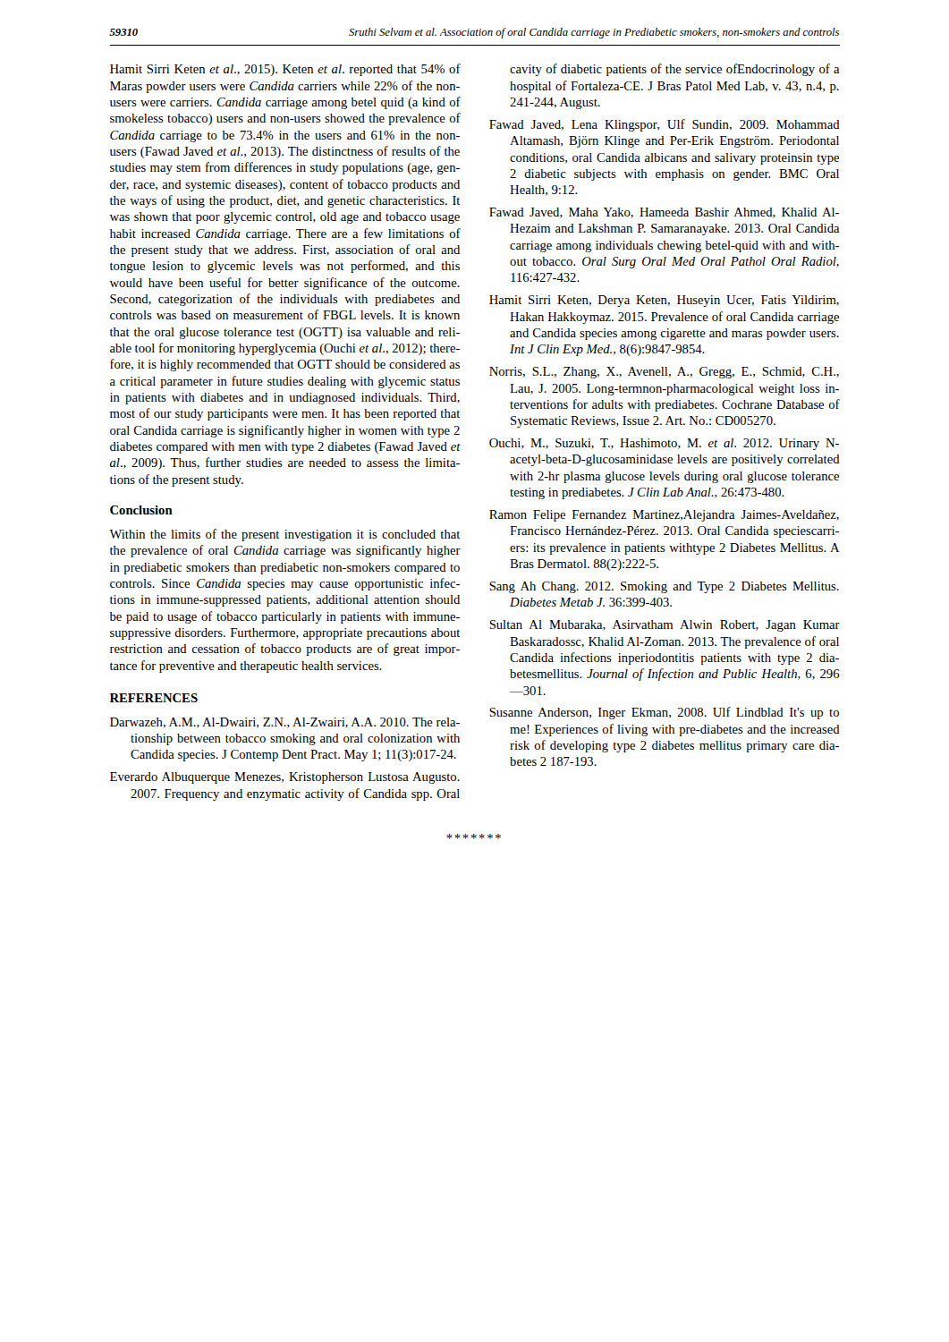59310 Sruthi Selvam et al. Association of oral Candida carriage in Prediabetic smokers, non-smokers and controls
Hamit Sirri Keten et al., 2015). Keten et al. reported that 54% of Maras powder users were Candida carriers while 22% of the non-users were carriers. Candida carriage among betel quid (a kind of smokeless tobacco) users and non-users showed the prevalence of Candida carriage to be 73.4% in the users and 61% in the non-users (Fawad Javed et al., 2013). The distinctness of results of the studies may stem from differences in study populations (age, gender, race, and systemic diseases), content of tobacco products and the ways of using the product, diet, and genetic characteristics. It was shown that poor glycemic control, old age and tobacco usage habit increased Candida carriage. There are a few limitations of the present study that we address. First, association of oral and tongue lesion to glycemic levels was not performed, and this would have been useful for better significance of the outcome. Second, categorization of the individuals with prediabetes and controls was based on measurement of FBGL levels. It is known that the oral glucose tolerance test (OGTT) isa valuable and reliable tool for monitoring hyperglycemia (Ouchi et al., 2012); therefore, it is highly recommended that OGTT should be considered as a critical parameter in future studies dealing with glycemic status in patients with diabetes and in undiagnosed individuals. Third, most of our study participants were men. It has been reported that oral Candida carriage is significantly higher in women with type 2 diabetes compared with men with type 2 diabetes (Fawad Javed et al., 2009). Thus, further studies are needed to assess the limitations of the present study.
Conclusion
Within the limits of the present investigation it is concluded that the prevalence of oral Candida carriage was significantly higher in prediabetic smokers than prediabetic non-smokers compared to controls. Since Candida species may cause opportunistic infections in immune-suppressed patients, additional attention should be paid to usage of tobacco particularly in patients with immune-suppressive disorders. Furthermore, appropriate precautions about restriction and cessation of tobacco products are of great importance for preventive and therapeutic health services.
REFERENCES
Darwazeh, A.M., Al-Dwairi, Z.N., Al-Zwairi, A.A. 2010. The relationship between tobacco smoking and oral colonization with Candida species. J Contemp Dent Pract. May 1; 11(3):017-24.
Everardo Albuquerque Menezes, Kristopherson Lustosa Augusto. 2007. Frequency and enzymatic activity of Candida spp. Oral cavity of diabetic patients of the service ofEndocrinology of a hospital of Fortaleza-CE. J Bras Patol Med Lab, v. 43, n.4, p. 241-244, August.
Fawad Javed, Lena Klingspor, Ulf Sundin, 2009. Mohammad Altamash, Björn Klinge and Per-Erik Engström. Periodontal conditions, oral Candida albicans and salivary proteinsin type 2 diabetic subjects with emphasis on gender. BMC Oral Health, 9:12.
Fawad Javed, Maha Yako, Hameeda Bashir Ahmed, Khalid Al-Hezaim and Lakshman P. Samaranayake. 2013. Oral Candida carriage among individuals chewing betel-quid with and without tobacco. Oral Surg Oral Med Oral Pathol Oral Radiol, 116:427-432.
Hamit Sirri Keten, Derya Keten, Huseyin Ucer, Fatis Yildirim, Hakan Hakkoymaz. 2015. Prevalence of oral Candida carriage and Candida species among cigarette and maras powder users. Int J Clin Exp Med., 8(6):9847-9854.
Norris, S.L., Zhang, X., Avenell, A., Gregg, E., Schmid, C.H., Lau, J. 2005. Long-termnon-pharmacological weight loss interventions for adults with prediabetes. Cochrane Database of Systematic Reviews, Issue 2. Art. No.: CD005270.
Ouchi, M., Suzuki, T., Hashimoto, M. et al. 2012. Urinary N-acetyl-beta-D-glucosaminidase levels are positively correlated with 2-hr plasma glucose levels during oral glucose tolerance testing in prediabetes. J Clin Lab Anal., 26:473-480.
Ramon Felipe Fernandez Martinez,Alejandra Jaimes-Aveldañez, Francisco Hernández-Pérez. 2013. Oral Candida speciescarriers: its prevalence in patients withtype 2 Diabetes Mellitus. A Bras Dermatol. 88(2):222-5.
Sang Ah Chang. 2012. Smoking and Type 2 Diabetes Mellitus. Diabetes Metab J. 36:399-403.
Sultan Al Mubaraka, Asirvatham Alwin Robert, Jagan Kumar Baskaradossc, Khalid Al-Zoman. 2013. The prevalence of oral Candida infections inperiodontitis patients with type 2 diabetesmellitus. Journal of Infection and Public Health, 6, 296—301.
Susanne Anderson, Inger Ekman, 2008. Ulf Lindblad It's up to me! Experiences of living with pre-diabetes and the increased risk of developing type 2 diabetes mellitus primary care diabetes 2 187-193.
*******